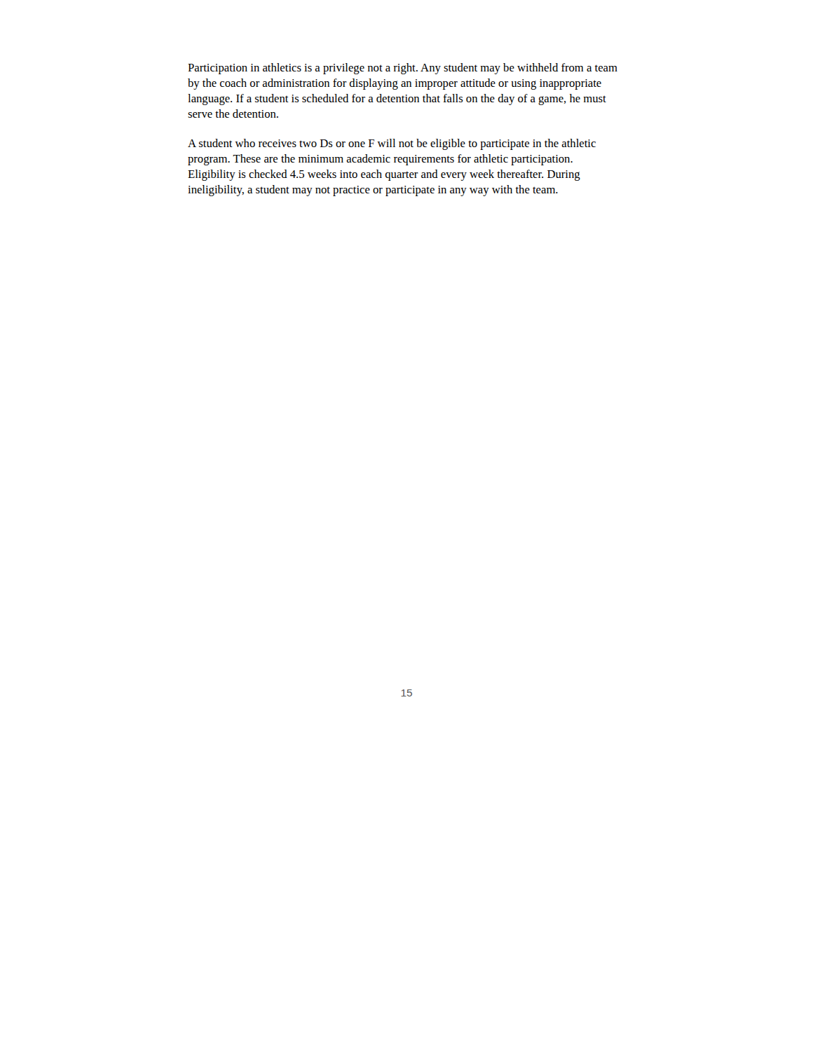Participation in athletics is a privilege not a right. Any student may be withheld from a team by the coach or administration for displaying an improper attitude or using inappropriate language. If a student is scheduled for a detention that falls on the day of a game, he must serve the detention.
A student who receives two Ds or one F will not be eligible to participate in the athletic program. These are the minimum academic requirements for athletic participation. Eligibility is checked 4.5 weeks into each quarter and every week thereafter. During ineligibility, a student may not practice or participate in any way with the team.
15